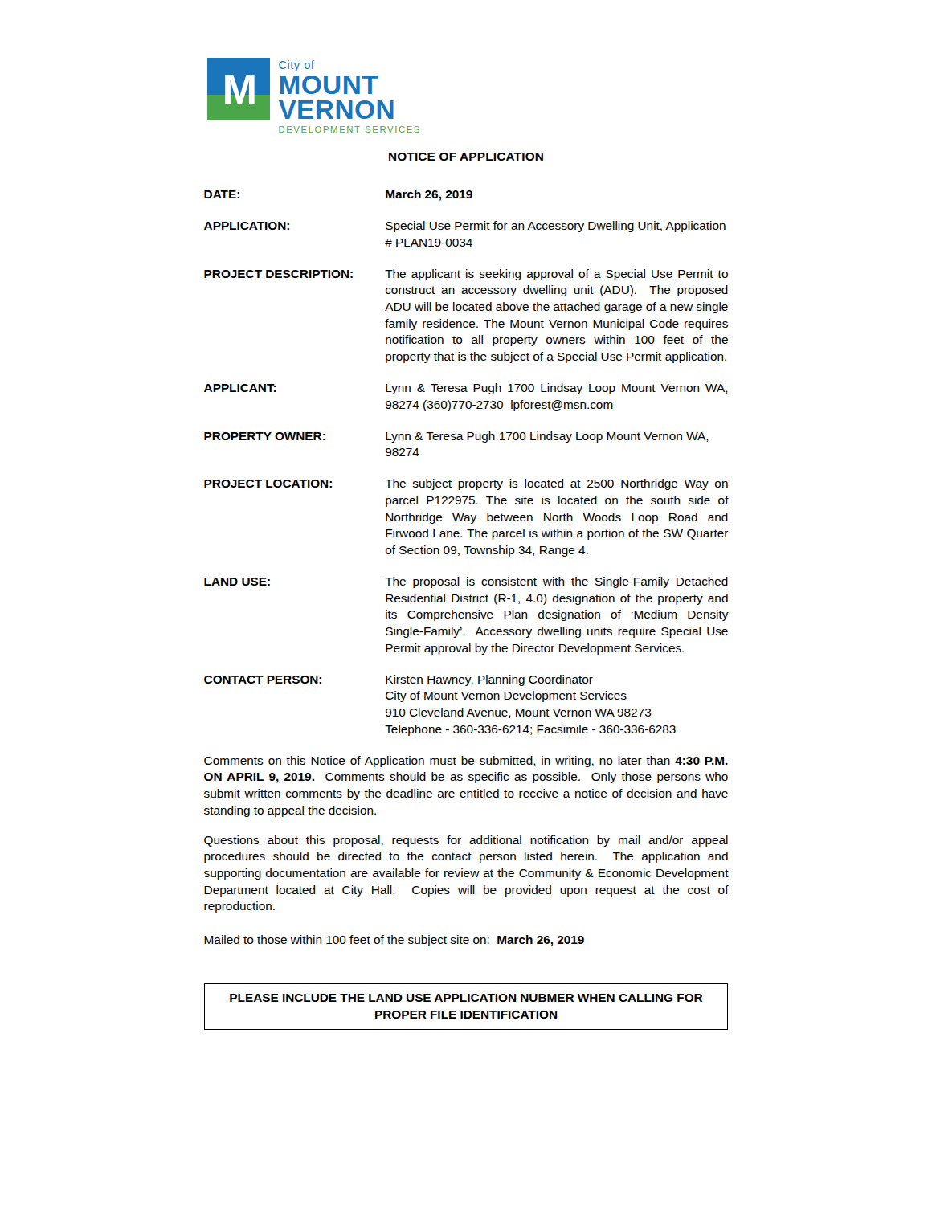M
City of
MOUNT
VERNON
DEVELOPMENT SERVICES
NOTICE OF APPLICATION
| DATE: | March 26, 2019 |
| APPLICATION: | Special Use Permit for an Accessory Dwelling Unit, Application # PLAN19-0034 |
| PROJECT DESCRIPTION: | The applicant is seeking approval of a Special Use Permit to construct an accessory dwelling unit (ADU). The proposed ADU will be located above the attached garage of a new single family residence. The Mount Vernon Municipal Code requires notification to all property owners within 100 feet of the property that is the subject of a Special Use Permit application. |
| APPLICANT: | Lynn & Teresa Pugh 1700 Lindsay Loop Mount Vernon WA, 98274 (360)770-2730 lpforest@msn.com |
| PROPERTY OWNER: | Lynn & Teresa Pugh 1700 Lindsay Loop Mount Vernon WA, 98274 |
| PROJECT LOCATION: | The subject property is located at 2500 Northridge Way on parcel P122975. The site is located on the south side of Northridge Way between North Woods Loop Road and Firwood Lane. The parcel is within a portion of the SW Quarter of Section 09, Township 34, Range 4. |
| LAND USE: | The proposal is consistent with the Single-Family Detached Residential District (R-1, 4.0) designation of the property and its Comprehensive Plan designation of ‘Medium Density Single-Family’. Accessory dwelling units require Special Use Permit approval by the Director Development Services. |
| CONTACT PERSON: | Kirsten Hawney, Planning Coordinator City of Mount Vernon Development Services 910 Cleveland Avenue, Mount Vernon WA 98273 Telephone - 360-336-6214; Facsimile - 360-336-6283 |
Comments on this Notice of Application must be submitted, in writing, no later than 4:30 P.M. ON APRIL 9, 2019. Comments should be as specific as possible. Only those persons who submit written comments by the deadline are entitled to receive a notice of decision and have standing to appeal the decision.
Questions about this proposal, requests for additional notification by mail and/or appeal procedures should be directed to the contact person listed herein. The application and supporting documentation are available for review at the Community & Economic Development Department located at City Hall. Copies will be provided upon request at the cost of reproduction.
Mailed to those within 100 feet of the subject site on: March 26, 2019
PLEASE INCLUDE THE LAND USE APPLICATION NUBMER WHEN CALLING FOR PROPER FILE IDENTIFICATION